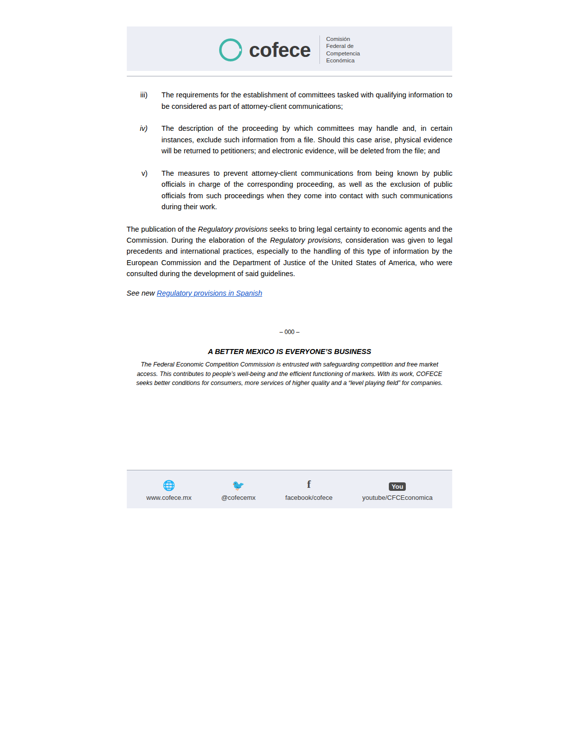cofece
Comisión
Federal de
Competencia
Económica
iii) The requirements for the establishment of committees tasked with qualifying information to be considered as part of attorney-client communications;
iv) The description of the proceeding by which committees may handle and, in certain instances, exclude such information from a file. Should this case arise, physical evidence will be returned to petitioners; and electronic evidence, will be deleted from the file; and
v) The measures to prevent attorney-client communications from being known by public officials in charge of the corresponding proceeding, as well as the exclusion of public officials from such proceedings when they come into contact with such communications during their work.
The publication of the Regulatory provisions seeks to bring legal certainty to economic agents and the Commission. During the elaboration of the Regulatory provisions, consideration was given to legal precedents and international practices, especially to the handling of this type of information by the European Commission and the Department of Justice of the United States of America, who were consulted during the development of said guidelines.
See new Regulatory provisions in Spanish
– 000 –
A BETTER MEXICO IS EVERYONE’S BUSINESS
The Federal Economic Competition Commission is entrusted with safeguarding competition and free market access. This contributes to people’s well-being and the efficient functioning of markets. With its work, COFECE seeks better conditions for consumers, more services of higher quality and a “level playing field” for companies.
🌐 www.cofece.mx
🐦 @cofecemx
f facebook/cofece
You youtube/CFCEconomica